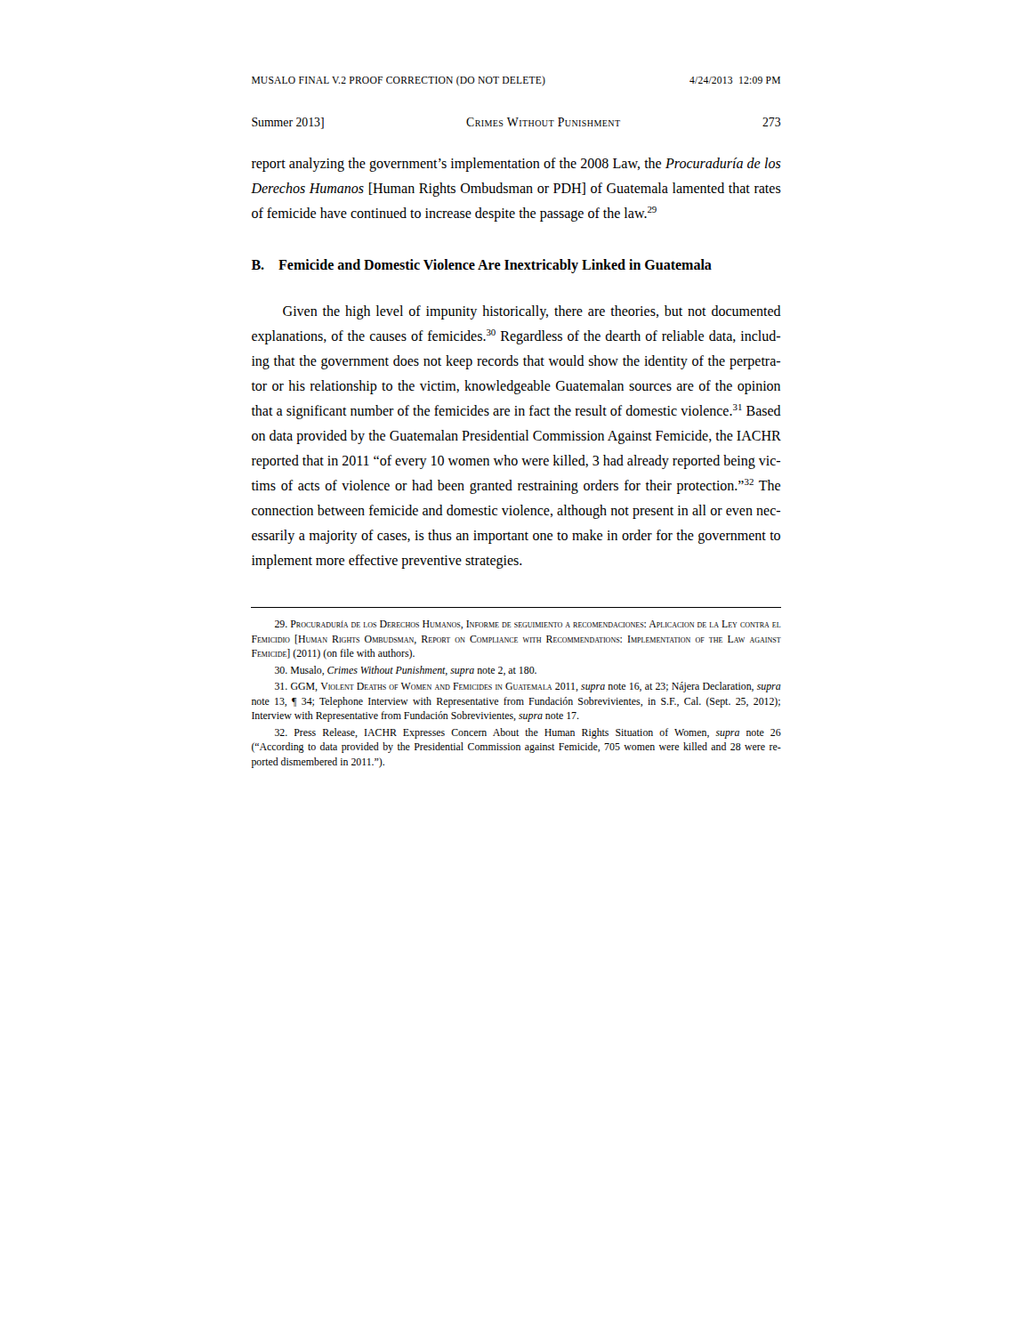Musalo Final v.2 Proof Correction (Do Not Delete) 4/24/2013 12:09 PM
Summer 2013] Crimes Without Punishment 273
report analyzing the government’s implementation of the 2008 Law, the Procuraduría de los Derechos Humanos [Human Rights Ombudsman or PDH] of Guatemala lamented that rates of femicide have continued to increase despite the passage of the law.29
B. Femicide and Domestic Violence Are Inextricably Linked in Guatemala
Given the high level of impunity historically, there are theories, but not documented explanations, of the causes of femicides.30 Regardless of the dearth of reliable data, including that the government does not keep records that would show the identity of the perpetrator or his relationship to the victim, knowledgeable Guatemalan sources are of the opinion that a significant number of the femicides are in fact the result of domestic violence.31 Based on data provided by the Guatemalan Presidential Commission Against Femicide, the IACHR reported that in 2011 “of every 10 women who were killed, 3 had already reported being victims of acts of violence or had been granted restraining orders for their protection.”32 The connection between femicide and domestic violence, although not present in all or even necessarily a majority of cases, is thus an important one to make in order for the government to implement more effective preventive strategies.
29. Procuraduría de los Derechos Humanos, Informe de seguimiento a recomendaciones: Aplicacion de la Ley contra el Femicidio [Human Rights Ombudsman, Report on Compliance with Recommendations: Implementation of the Law against Femicide] (2011) (on file with authors).
30. Musalo, Crimes Without Punishment, supra note 2, at 180.
31. GGM, Violent Deaths of Women and Femicides in Guatemala 2011, supra note 16, at 23; Nájera Declaration, supra note 13, ¶ 34; Telephone Interview with Representative from Fundación Sobrevivientes, in S.F., Cal. (Sept. 25, 2012); Interview with Representative from Fundación Sobrevivientes, supra note 17.
32. Press Release, IACHR Expresses Concern About the Human Rights Situation of Women, supra note 26 (“According to data provided by the Presidential Commission against Femicide, 705 women were killed and 28 were reported dismembered in 2011.”).